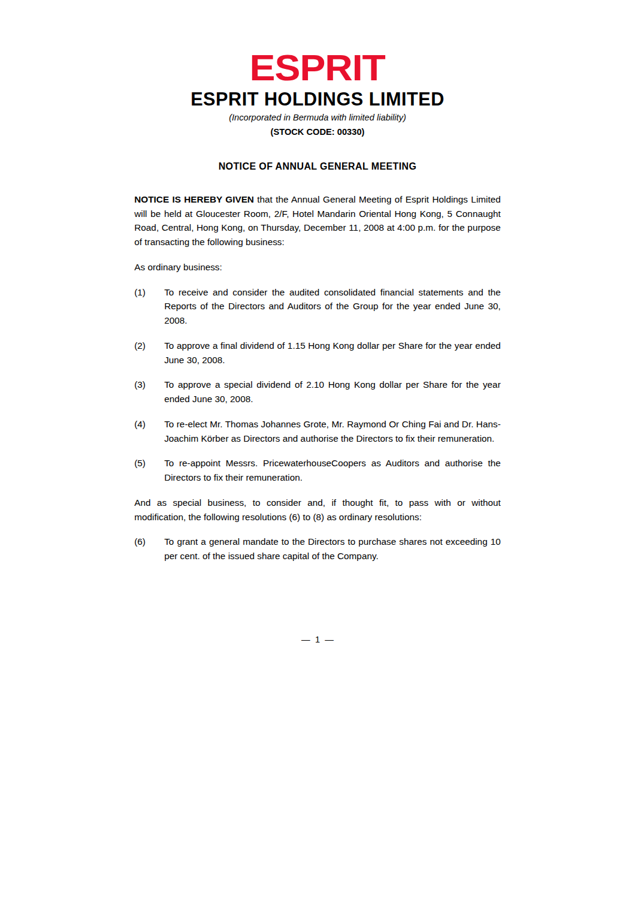ESPRIT
ESPRIT HOLDINGS LIMITED
(Incorporated in Bermuda with limited liability)
(STOCK CODE: 00330)
NOTICE OF ANNUAL GENERAL MEETING
NOTICE IS HEREBY GIVEN that the Annual General Meeting of Esprit Holdings Limited will be held at Gloucester Room, 2/F, Hotel Mandarin Oriental Hong Kong, 5 Connaught Road, Central, Hong Kong, on Thursday, December 11, 2008 at 4:00 p.m. for the purpose of transacting the following business:
As ordinary business:
(1) To receive and consider the audited consolidated financial statements and the Reports of the Directors and Auditors of the Group for the year ended June 30, 2008.
(2) To approve a final dividend of 1.15 Hong Kong dollar per Share for the year ended June 30, 2008.
(3) To approve a special dividend of 2.10 Hong Kong dollar per Share for the year ended June 30, 2008.
(4) To re-elect Mr. Thomas Johannes Grote, Mr. Raymond Or Ching Fai and Dr. Hans-Joachim Körber as Directors and authorise the Directors to fix their remuneration.
(5) To re-appoint Messrs. PricewaterhouseCoopers as Auditors and authorise the Directors to fix their remuneration.
And as special business, to consider and, if thought fit, to pass with or without modification, the following resolutions (6) to (8) as ordinary resolutions:
(6) To grant a general mandate to the Directors to purchase shares not exceeding 10 per cent. of the issued share capital of the Company.
— 1 —